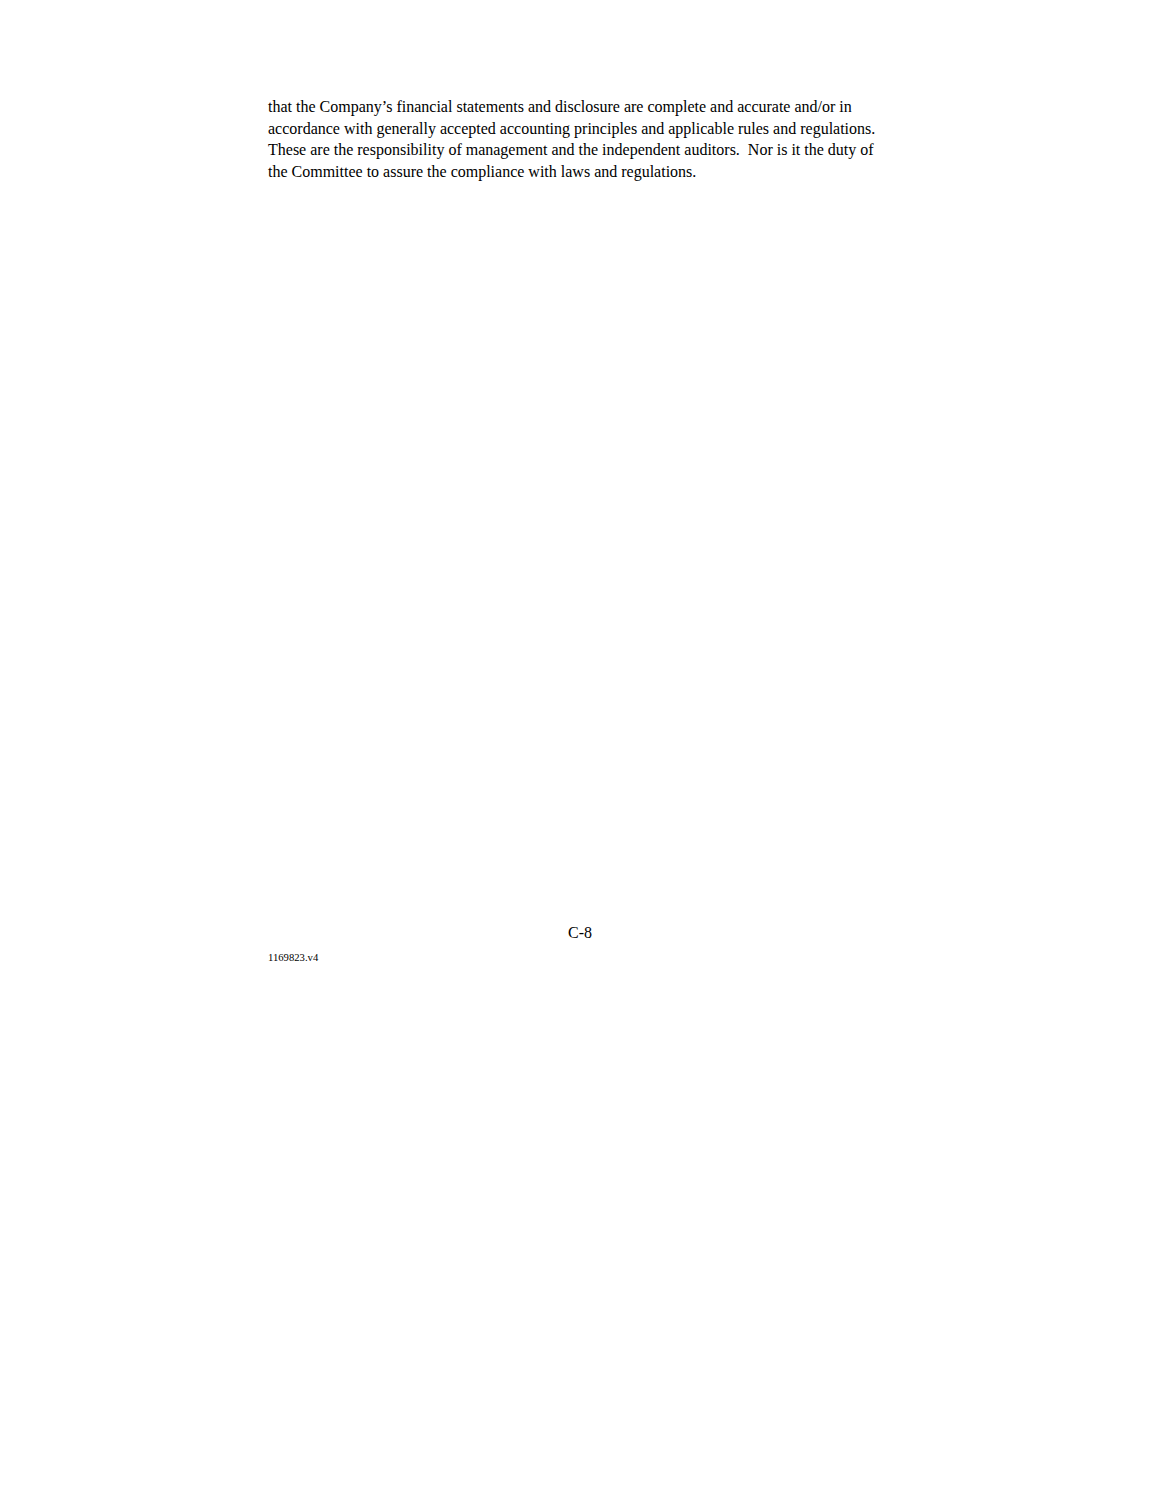that the Company’s financial statements and disclosure are complete and accurate and/or in accordance with generally accepted accounting principles and applicable rules and regulations. These are the responsibility of management and the independent auditors. Nor is it the duty of the Committee to assure the compliance with laws and regulations.
C-8
1169823.v4